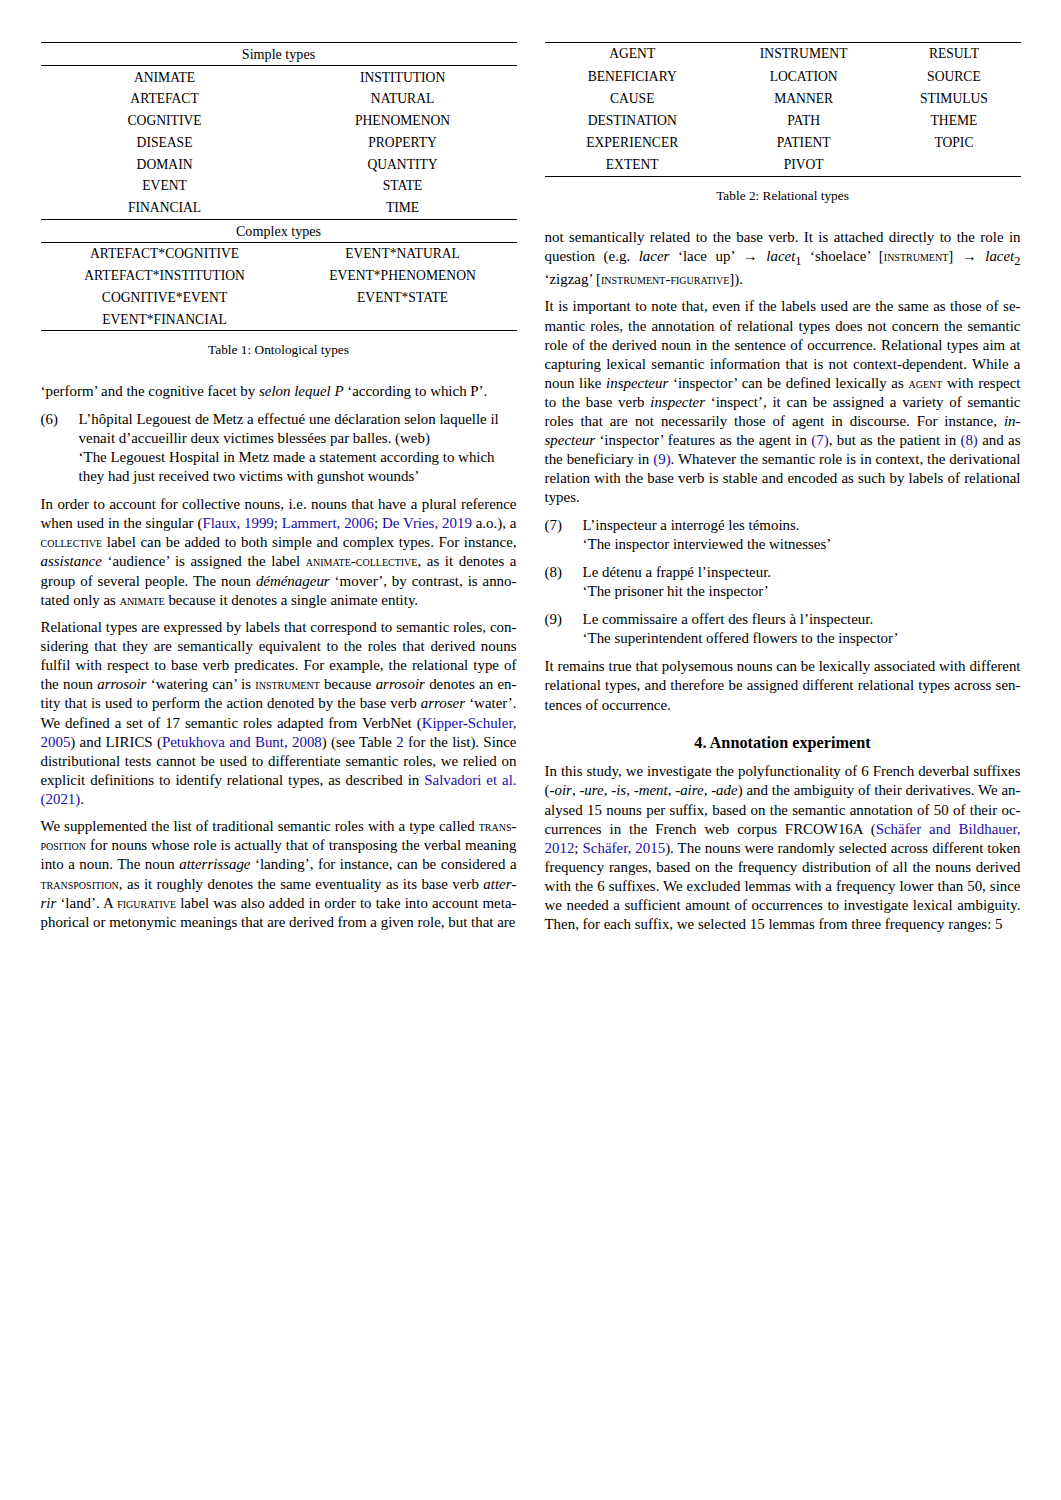Table 1: Ontological types
| Simple types |
| ANIMATE | INSTITUTION |
| ARTEFACT | NATURAL |
| COGNITIVE | PHENOMENON |
| DISEASE | PROPERTY |
| DOMAIN | QUANTITY |
| EVENT | STATE |
| FINANCIAL | TIME |
| Complex types |
| ARTEFACT*COGNITIVE | EVENT*NATURAL |
| ARTEFACT*INSTITUTION | EVENT*PHENOMENON |
| COGNITIVE*EVENT | EVENT*STATE |
| EVENT*FINANCIAL | |
‘perform’ and the cognitive facet by selon lequel P ‘according to which P’.
(6)
L’hôpital Legouest de Metz a effectué une déclaration selon laquelle il venait d’accueillir deux victimes blessées par balles. (web) ‘The Legouest Hospital in Metz made a statement according to which they had just received two victims with gunshot wounds’
In order to account for collective nouns, i.e. nouns that have a plural reference when used in the singular (Flaux, 1999; Lammert, 2006; De Vries, 2019 a.o.), a collective label can be added to both simple and complex types. For instance, assistance ‘audience’ is assigned the label animate-collective, as it denotes a group of several people. The noun déménageur ‘mover’, by contrast, is annotated only as animate because it denotes a single animate entity.
Relational types are expressed by labels that correspond to semantic roles, considering that they are semantically equivalent to the roles that derived nouns fulfil with respect to base verb predicates. For example, the relational type of the noun arrosoir ‘watering can’ is instrument because arrosoir denotes an entity that is used to perform the action denoted by the base verb arroser ‘water’. We defined a set of 17 semantic roles adapted from VerbNet (Kipper-Schuler, 2005) and LIRICS (Petukhova and Bunt, 2008) (see Table 2 for the list). Since distributional tests cannot be used to differentiate semantic roles, we relied on explicit definitions to identify relational types, as described in Salvadori et al. (2021).
We supplemented the list of traditional semantic roles with a type called transposition for nouns whose role is actually that of transposing the verbal meaning into a noun. The noun atterrissage ‘landing’, for instance, can be considered a transposition, as it roughly denotes the same eventuality as its base verb atterrir ‘land’. A figurative label was also added in order to take into account metaphorical or metonymic meanings that are derived from a given role, but that are
Table 2: Relational types
| AGENT | INSTRUMENT | RESULT |
| BENEFICIARY | LOCATION | SOURCE |
| CAUSE | MANNER | STIMULUS |
| DESTINATION | PATH | THEME |
| EXPERIENCER | PATIENT | TOPIC |
| EXTENT | PIVOT | |
not semantically related to the base verb. It is attached directly to the role in question (e.g. lacer ‘lace up’ → lacet1 ‘shoelace’ [instrument] → lacet2 ‘zigzag’ [instrument-figurative]).
It is important to note that, even if the labels used are the same as those of semantic roles, the annotation of relational types does not concern the semantic role of the derived noun in the sentence of occurrence. Relational types aim at capturing lexical semantic information that is not context-dependent. While a noun like inspecteur ‘inspector’ can be defined lexically as agent with respect to the base verb inspecter ‘inspect’, it can be assigned a variety of semantic roles that are not necessarily those of agent in discourse. For instance, inspecteur ‘inspector’ features as the agent in (7), but as the patient in (8) and as the beneficiary in (9). Whatever the semantic role is in context, the derivational relation with the base verb is stable and encoded as such by labels of relational types.
(7)
L’inspecteur a interrogé les témoins. ‘The inspector interviewed the witnesses’
(8)
Le détenu a frappé l’inspecteur. ‘The prisoner hit the inspector’
(9)
Le commissaire a offert des fleurs à l’inspecteur. ‘The superintendent offered flowers to the inspector’
It remains true that polysemous nouns can be lexically associated with different relational types, and therefore be assigned different relational types across sentences of occurrence.
4. Annotation experiment
In this study, we investigate the polyfunctionality of 6 French deverbal suffixes (-oir, -ure, -is, -ment, -aire, -ade) and the ambiguity of their derivatives. We analysed 15 nouns per suffix, based on the semantic annotation of 50 of their occurrences in the French web corpus FRCOW16A (Schäfer and Bildhauer, 2012; Schäfer, 2015). The nouns were randomly selected across different token frequency ranges, based on the frequency distribution of all the nouns derived with the 6 suffixes. We excluded lemmas with a frequency lower than 50, since we needed a sufficient amount of occurrences to investigate lexical ambiguity. Then, for each suffix, we selected 15 lemmas from three frequency ranges: 5